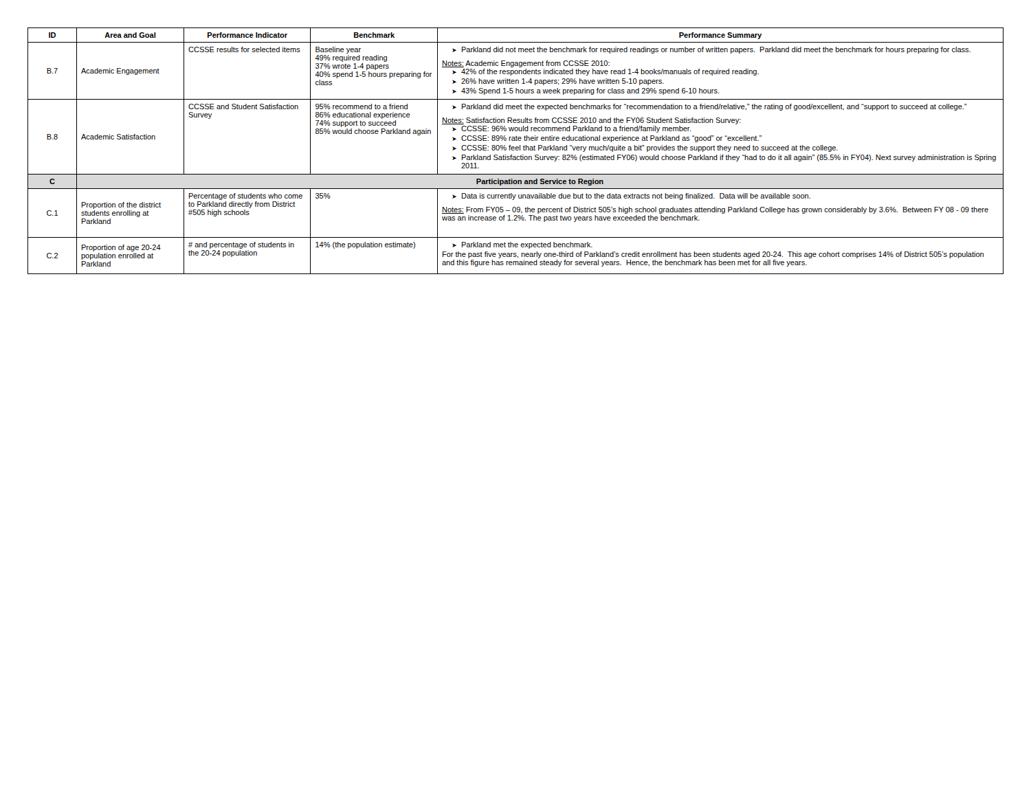| ID | Area and Goal | Performance Indicator | Benchmark | Performance Summary |
| --- | --- | --- | --- | --- |
| B.7 | Academic Engagement | CCSSE results for selected items | Baseline year 49% required reading 37% wrote 1-4 papers 40% spend 1-5 hours preparing for class | Parkland did not meet the benchmark for required readings or number of written papers. Parkland did meet the benchmark for hours preparing for class. Notes: Academic Engagement from CCSSE 2010: 42% of the respondents indicated they have read 1-4 books/manuals of required reading. 26% have written 1-4 papers; 29% have written 5-10 papers. 43% Spend 1-5 hours a week preparing for class and 29% spend 6-10 hours. |
| B.8 | Academic Satisfaction | CCSSE and Student Satisfaction Survey | 95% recommend to a friend 86% educational experience 74% support to succeed 85% would choose Parkland again | Parkland did meet the expected benchmarks for “recommendation to a friend/relative,” the rating of good/excellent, and “support to succeed at college.” Notes: Satisfaction Results from CCSSE 2010 and the FY06 Student Satisfaction Survey: CCSSE: 96% would recommend Parkland to a friend/family member. CCSSE: 89% rate their entire educational experience at Parkland as “good” or “excellent.” CCSSE: 80% feel that Parkland “very much/quite a bit” provides the support they need to succeed at the college. Parkland Satisfaction Survey: 82% (estimated FY06) would choose Parkland if they “had to do it all again” (85.5% in FY04). Next survey administration is Spring 2011. |
| C | Participation and Service to Region |
| C.1 | Proportion of the district students enrolling at Parkland | Percentage of students who come to Parkland directly from District #505 high schools | 35% | Data is currently unavailable due but to the data extracts not being finalized. Data will be available soon. Notes: From FY05 – 09, the percent of District 505’s high school graduates attending Parkland College has grown considerably by 3.6%. Between FY 08 - 09 there was an increase of 1.2%. The past two years have exceeded the benchmark. |
| C.2 | Proportion of age 20-24 population enrolled at Parkland | # and percentage of students in the 20-24 population | 14% (the population estimate) | Parkland met the expected benchmark. For the past five years, nearly one-third of Parkland’s credit enrollment has been students aged 20-24. This age cohort comprises 14% of District 505’s population and this figure has remained steady for several years. Hence, the benchmark has been met for all five years. |